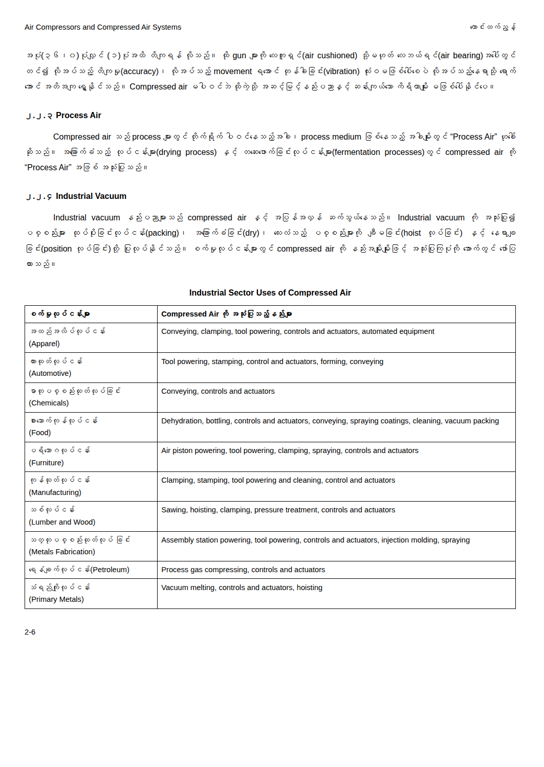Air Compressors and Compressed Air Systems
ကောင်းထက်ညွန့်
အပုံ(၃၆၊၀)ပုံလျှင် (၁)ပုံအထိ တိကျရန် လိုသည်။ ထို gun များကို လေကူရှင်(air cushioned) သို့မဟုတ် လေဘယ်ရင်(air bearing)အပေါ်တွင် တင်၍ လိုအပ်သည့် တိကျမှု(accuracy)၊ လိုအပ်သည့် movement ရအောင် တုန်ခါခြင်း(vibration) လုံးဝမဖြစ်ပေါ်စေပဲ လိုအပ်သည့်နေရာသို့ ရောက်အောင် အတိအကျ ရွှေ့နိုင်သည်။ Compressed air မပါဝင်ဘဲ ထိုကဲ့သို့ အဆင့်မြင့်နည်းပညာနှင့် ဆန်းကျယ်သော ကိရိယာမျိုး မဖြစ်ပေါ်နိုင်ပေ။
၂.၂.၃ Process Air
Compressed air သည် process များတွင် တိုက်ရိုက် ပါဝင်နေသည့်အခါ၊ process medium ဖြစ်နေသည့် အခါမျိုးတွင် “Process Air” ဟုခေါ်ဆိုသည်။ အခြောက်ခံသည့် လုပ်ငန်းများ(drying process) နှင့် တဆေးဖောက်ခြင်းလုပ်ငန်းများ(fermentation processes)တွင် compressed air ကို “Process Air” အဖြစ် အသုံးပြုသည်။
၂.၂.၄ Industrial Vacuum
Industrial vacuum နည်းပညာများသည် compressed air နှင့် အပြန်အလှန် ဆက်သွယ်နေသည်။ Industrial vacuum ကို အသုံးပြု၍ ပစ္စည်းများ ထုပ်ပိုးခြင်းလုပ်ငန်း(packing)၊ အခြောက်ခံခြင်း(dry)၊ လေးလံသည့် ပစ္စည်းများကို ချီမခြင်း(hoist လုပ်ခြင်း) နှင့် နေရာချခြင်း(position လုပ်ခြင်း)တို့ ပြုလုပ်နိုင်သည်။ စက်မှုလုပ်ငန်းများတွင် compressed air ကို နည်းအမျိုးမျိုးဖြင့် အသုံးပြုကြပုံကို အောက်တွင် ဖော်ပြထားသည်။
Industrial Sector Uses of Compressed Air
| စက်မှုလုပ်ငန်းများ | Compressed Air ကို အသုံးပြုသည့်နည်းများ |
| --- | --- |
| အထည်အလိပ်လုပ်ငန်း (Apparel) | Conveying, clamping, tool powering, controls and actuators, automated equipment |
| ကားထုတ်လုပ်ငန်း (Automotive) | Tool powering, stamping, control and actuators, forming, conveying |
| ဓာတုပစ္စည်းထုတ်လုပ်ခြင်း (Chemicals) | Conveying, controls and actuators |
| စားသောက်ကုန်လုပ်ငန်း (Food) | Dehydration, bottling, controls and actuators, conveying, spraying coatings, cleaning, vacuum packing |
| ပရိဘောဂလုပ်ငန်း (Furniture) | Air piston powering, tool powering, clamping, spraying, controls and actuators |
| ကုန်ထုတ်လုပ်ငန်း (Manufacturing) | Clamping, stamping, tool powering and cleaning, control and actuators |
| သစ်လုပ်ငန်း (Lumber and Wood) | Sawing, hoisting, clamping, pressure treatment, controls and actuators |
| သတ္တုပစ္စည်းထုတ်လုပ် ခြင်း (Metals Fabrication) | Assembly station powering, tool powering, controls and actuators, injection molding, spraying |
| ရေနံချက်လုပ်ငန်း(Petroleum) | Process gas compressing, controls and actuators |
| သံရည်ကျိုလုပ်ငန်း (Primary Metals) | Vacuum melting, controls and actuators, hoisting |
2-6